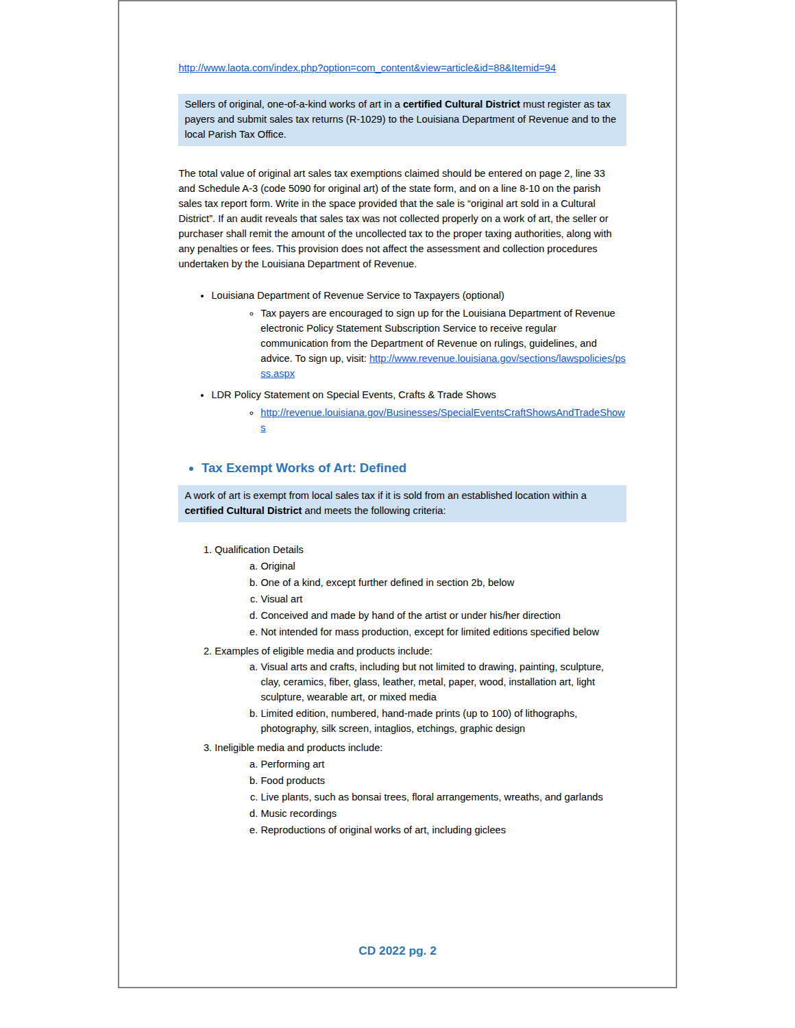http://www.laota.com/index.php?option=com_content&view=article&id=88&Itemid=94
Sellers of original, one-of-a-kind works of art in a certified Cultural District must register as tax payers and submit sales tax returns (R-1029) to the Louisiana Department of Revenue and to the local Parish Tax Office.
The total value of original art sales tax exemptions claimed should be entered on page 2, line 33 and Schedule A-3 (code 5090 for original art) of the state form, and on a line 8-10 on the parish sales tax report form. Write in the space provided that the sale is “original art sold in a Cultural District”. If an audit reveals that sales tax was not collected properly on a work of art, the seller or purchaser shall remit the amount of the uncollected tax to the proper taxing authorities, along with any penalties or fees. This provision does not affect the assessment and collection procedures undertaken by the Louisiana Department of Revenue.
Louisiana Department of Revenue Service to Taxpayers (optional)
Tax payers are encouraged to sign up for the Louisiana Department of Revenue electronic Policy Statement Subscription Service to receive regular communication from the Department of Revenue on rulings, guidelines, and advice. To sign up, visit: http://www.revenue.louisiana.gov/sections/lawspolicies/psss.aspx
LDR Policy Statement on Special Events, Crafts & Trade Shows
http://revenue.louisiana.gov/Businesses/SpecialEventsCraftShowsAndTradeShows
Tax Exempt Works of Art: Defined
A work of art is exempt from local sales tax if it is sold from an established location within a certified Cultural District and meets the following criteria:
Qualification Details
Original
One of a kind, except further defined in section 2b, below
Visual art
Conceived and made by hand of the artist or under his/her direction
Not intended for mass production, except for limited editions specified below
Examples of eligible media and products include:
Visual arts and crafts, including but not limited to drawing, painting, sculpture, clay, ceramics, fiber, glass, leather, metal, paper, wood, installation art, light sculpture, wearable art, or mixed media
Limited edition, numbered, hand-made prints (up to 100) of lithographs, photography, silk screen, intaglios, etchings, graphic design
Ineligible media and products include:
Performing art
Food products
Live plants, such as bonsai trees, floral arrangements, wreaths, and garlands
Music recordings
Reproductions of original works of art, including giclees
CD 2022 pg. 2